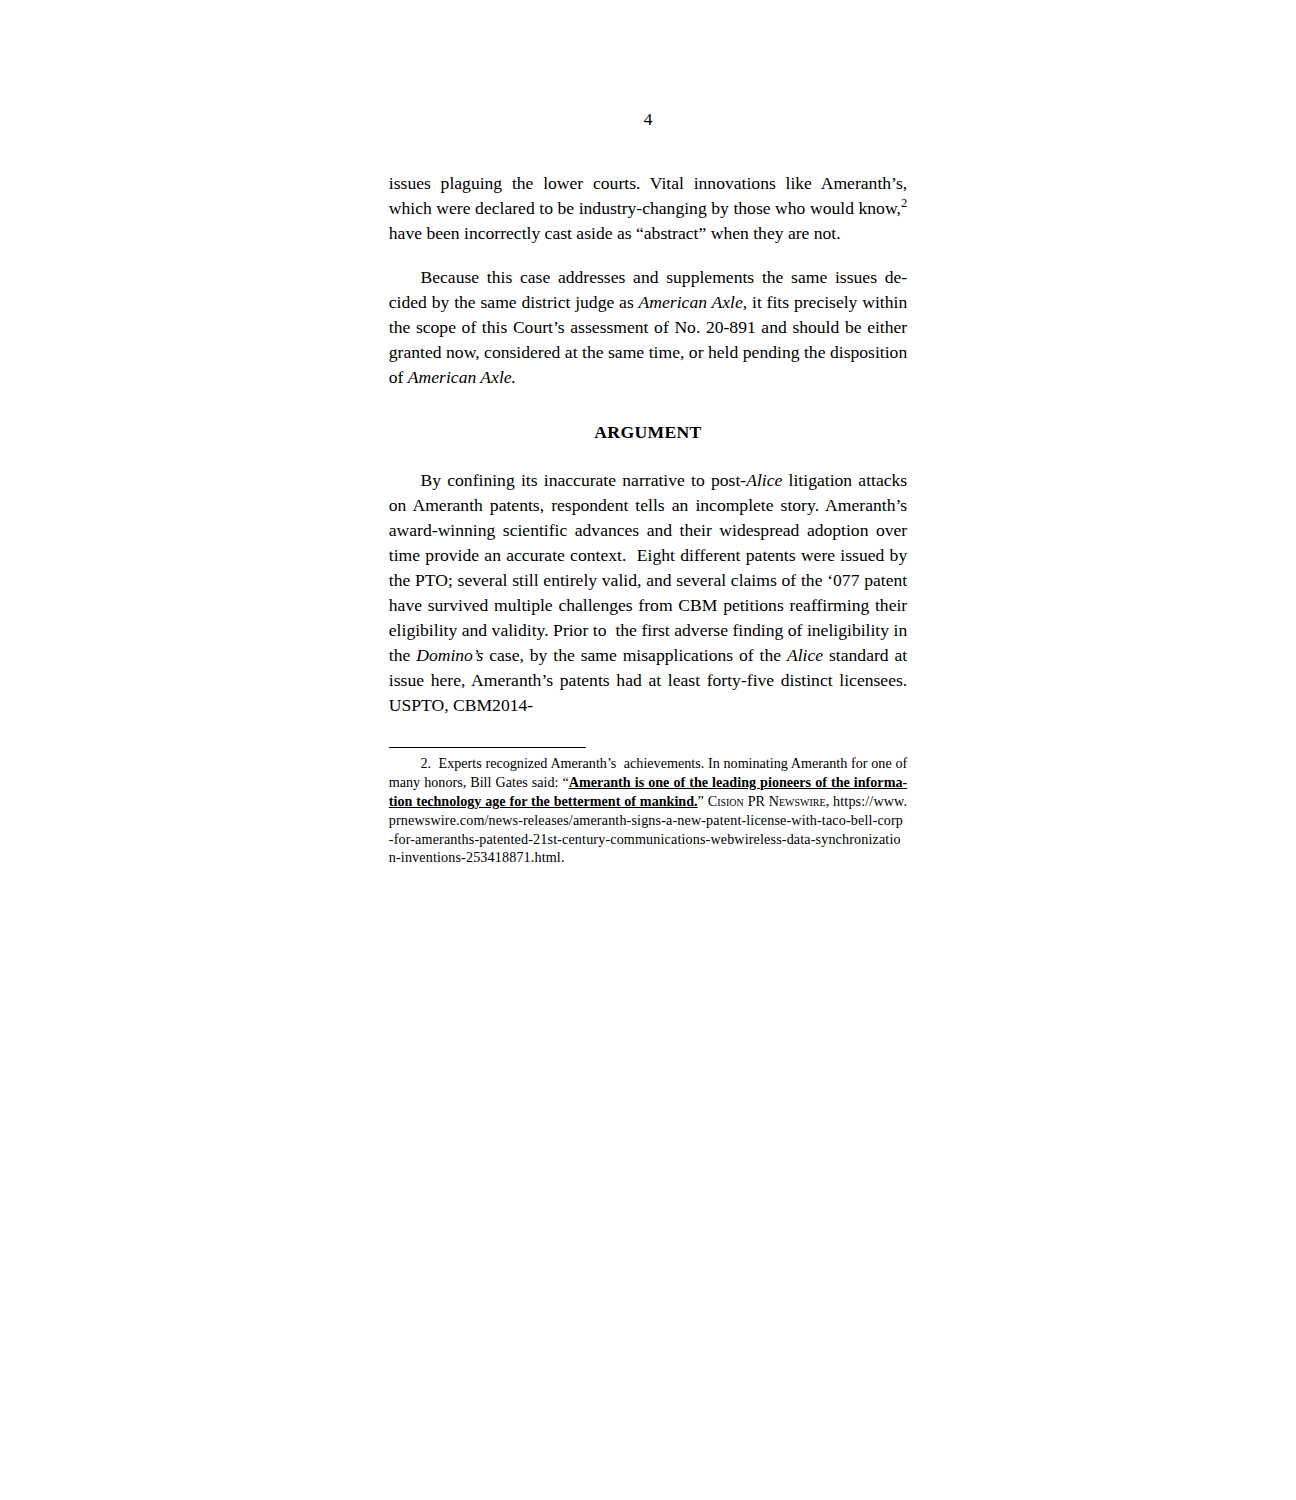4
issues plaguing the lower courts. Vital innovations like Ameranth’s, which were declared to be industry-changing by those who would know,2 have been incorrectly cast aside as “abstract” when they are not.
Because this case addresses and supplements the same issues decided by the same district judge as American Axle, it fits precisely within the scope of this Court’s assessment of No. 20-891 and should be either granted now, considered at the same time, or held pending the disposition of American Axle.
ARGUMENT
By confining its inaccurate narrative to post-Alice litigation attacks on Ameranth patents, respondent tells an incomplete story. Ameranth’s award-winning scientific advances and their widespread adoption over time provide an accurate context. Eight different patents were issued by the PTO; several still entirely valid, and several claims of the ‘077 patent have survived multiple challenges from CBM petitions reaffirming their eligibility and validity. Prior to the first adverse finding of ineligibility in the Domino’s case, by the same misapplications of the Alice standard at issue here, Ameranth’s patents had at least forty-five distinct licensees. USPTO, CBM2014-
2. Experts recognized Ameranth’s achievements. In nominating Ameranth for one of many honors, Bill Gates said: “Ameranth is one of the leading pioneers of the information technology age for the betterment of mankind.” Cision PR Newswire, https://www.prnewswire.com/news-releases/ameranth-signs-a-new-patent-license-with-taco-bell-corp-for-ameranths-patented-21st-century-communications-webwireless-data-synchronization-inventions-253418871.html.